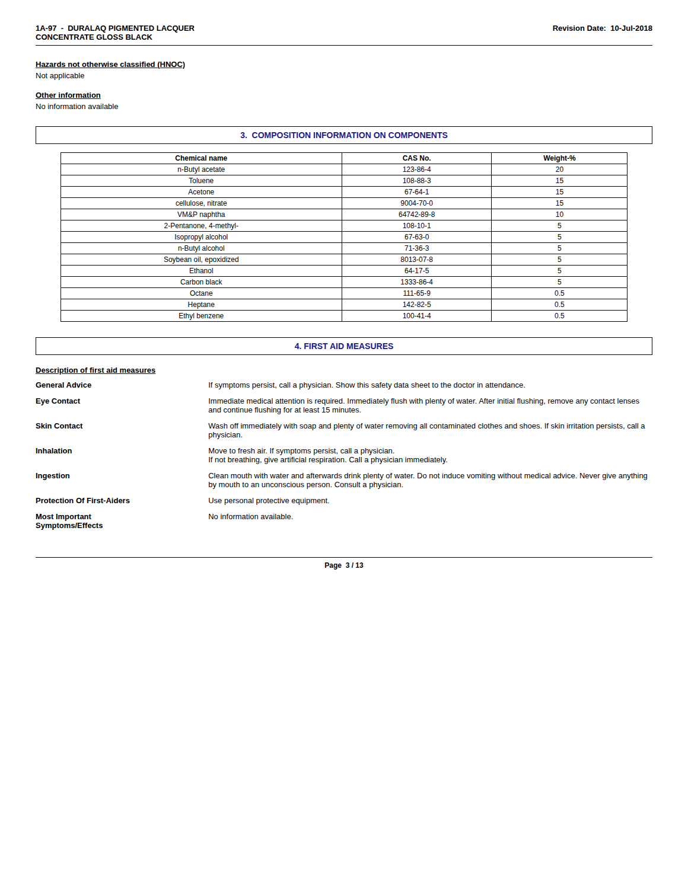1A-97 - DURALAQ PIGMENTED LACQUER
CONCENTRATE GLOSS BLACK
Revision Date: 10-Jul-2018
Hazards not otherwise classified (HNOC)
Not applicable
Other information
No information available
3. COMPOSITION INFORMATION ON COMPONENTS
| Chemical name | CAS No. | Weight-% |
| --- | --- | --- |
| n-Butyl acetate | 123-86-4 | 20 |
| Toluene | 108-88-3 | 15 |
| Acetone | 67-64-1 | 15 |
| cellulose, nitrate | 9004-70-0 | 15 |
| VM&P naphtha | 64742-89-8 | 10 |
| 2-Pentanone, 4-methyl- | 108-10-1 | 5 |
| Isopropyl alcohol | 67-63-0 | 5 |
| n-Butyl alcohol | 71-36-3 | 5 |
| Soybean oil, epoxidized | 8013-07-8 | 5 |
| Ethanol | 64-17-5 | 5 |
| Carbon black | 1333-86-4 | 5 |
| Octane | 111-65-9 | 0.5 |
| Heptane | 142-82-5 | 0.5 |
| Ethyl benzene | 100-41-4 | 0.5 |
4. FIRST AID MEASURES
Description of first aid measures
| General Advice | If symptoms persist, call a physician. Show this safety data sheet to the doctor in attendance. |
| Eye Contact | Immediate medical attention is required. Immediately flush with plenty of water. After initial flushing, remove any contact lenses and continue flushing for at least 15 minutes. |
| Skin Contact | Wash off immediately with soap and plenty of water removing all contaminated clothes and shoes. If skin irritation persists, call a physician. |
| Inhalation | Move to fresh air. If symptoms persist, call a physician. If not breathing, give artificial respiration. Call a physician immediately. |
| Ingestion | Clean mouth with water and afterwards drink plenty of water. Do not induce vomiting without medical advice. Never give anything by mouth to an unconscious person. Consult a physician. |
| Protection Of First-Aiders | Use personal protective equipment. |
| Most Important Symptoms/Effects | No information available. |
Page 3 / 13